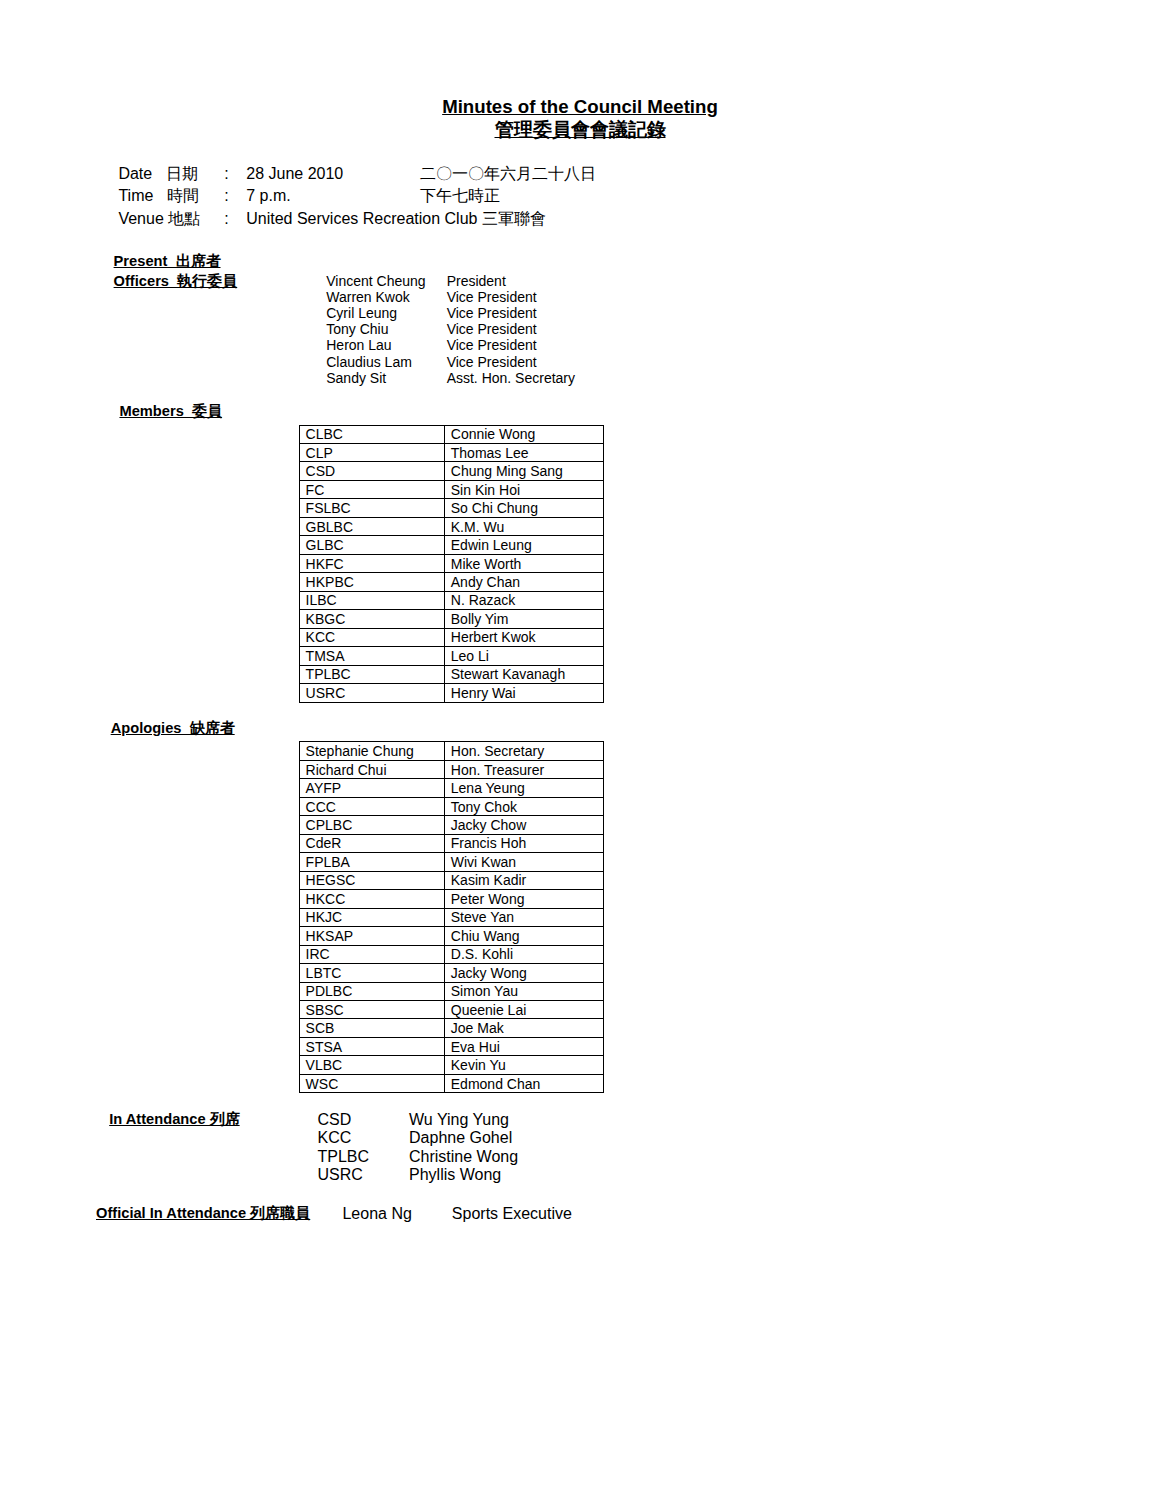Minutes of the Council Meeting
管理委員會會議記錄
| Date 日期 | : | 28 June 2010 | 二〇一〇年六月二十八日 |
| Time 時間 | : | 7 p.m. | 下午七時正 |
| Venue 地點 | : | United Services Recreation Club 三軍聯會 |
Present 出席者
Officers 執行委員
| Vincent Cheung | President |
| Warren Kwok | Vice President |
| Cyril Leung | Vice President |
| Tony Chiu | Vice President |
| Heron Lau | Vice President |
| Claudius Lam | Vice President |
| Sandy Sit | Asst. Hon. Secretary |
Members 委員
| CLBC | Connie Wong |
| CLP | Thomas Lee |
| CSD | Chung Ming Sang |
| FC | Sin Kin Hoi |
| FSLBC | So Chi Chung |
| GBLBC | K.M. Wu |
| GLBC | Edwin Leung |
| HKFC | Mike Worth |
| HKPBC | Andy Chan |
| ILBC | N. Razack |
| KBGC | Bolly Yim |
| KCC | Herbert Kwok |
| TMSA | Leo Li |
| TPLBC | Stewart Kavanagh |
| USRC | Henry Wai |
Apologies 缺席者
| Stephanie Chung | Hon. Secretary |
| Richard Chui | Hon. Treasurer |
| AYFP | Lena Yeung |
| CCC | Tony Chok |
| CPLBC | Jacky Chow |
| CdeR | Francis Hoh |
| FPLBA | Wivi Kwan |
| HEGSC | Kasim Kadir |
| HKCC | Peter Wong |
| HKJC | Steve Yan |
| HKSAP | Chiu Wang |
| IRC | D.S. Kohli |
| LBTC | Jacky Wong |
| PDLBC | Simon Yau |
| SBSC | Queenie Lai |
| SCB | Joe Mak |
| STSA | Eva Hui |
| VLBC | Kevin Yu |
| WSC | Edmond Chan |
In Attendance 列席
| CSD | Wu Ying Yung |
| KCC | Daphne Gohel |
| TPLBC | Christine Wong |
| USRC | Phyllis Wong |
Official In Attendance 列席職員
| Leona Ng | Sports Executive |